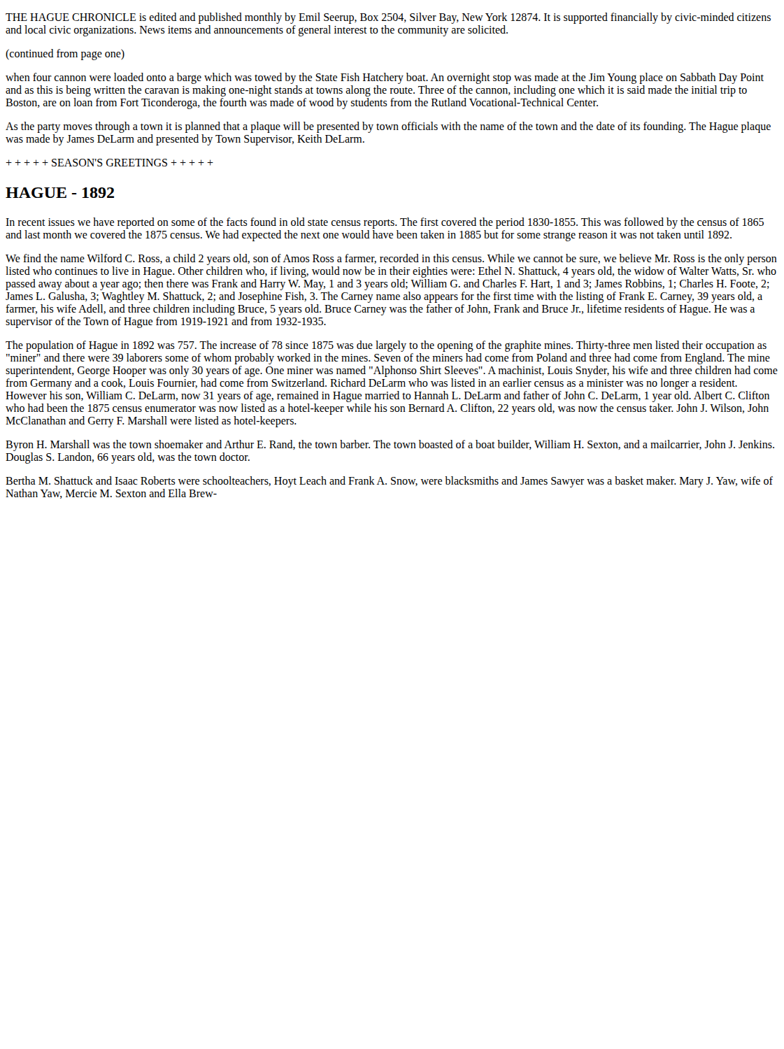THE HAGUE CHRONICLE is edited and published monthly by Emil Seerup, Box 2504, Silver Bay, New York 12874. It is supported financially by civic-minded citizens and local civic organizations. News items and announcements of general interest to the community are solicited.
(continued from page one)
when four cannon were loaded onto a barge which was towed by the State Fish Hatchery boat. An overnight stop was made at the Jim Young place on Sabbath Day Point and as this is being written the caravan is making one-night stands at towns along the route. Three of the cannon, including one which it is said made the initial trip to Boston, are on loan from Fort Ticonderoga, the fourth was made of wood by students from the Rutland Vocational-Technical Center.
As the party moves through a town it is planned that a plaque will be presented by town officials with the name of the town and the date of its founding. The Hague plaque was made by James DeLarm and presented by Town Supervisor, Keith DeLarm.
+ + + + + SEASON'S GREETINGS + + + + +
HAGUE - 1892
In recent issues we have reported on some of the facts found in old state census reports. The first covered the period 1830-1855. This was followed by the census of 1865 and last month we covered the 1875 census. We had expected the next one would have been taken in 1885 but for some strange reason it was not taken until 1892.
We find the name Wilford C. Ross, a child 2 years old, son of Amos Ross a farmer, recorded in this census. While we cannot be sure, we believe Mr. Ross is the only person listed who continues to live in Hague. Other children who, if living, would now be in their eighties were: Ethel N. Shattuck, 4 years old, the widow of Walter Watts, Sr. who passed away about a year ago; then there was Frank and Harry W. May, 1 and 3 years old; William G. and Charles F. Hart, 1 and 3; James Robbins, 1; Charles H. Foote, 2; James L. Galusha, 3; Waghtley M. Shattuck, 2; and Josephine Fish, 3. The Carney name also appears for the first time with the listing of Frank E. Carney, 39 years old, a farmer, his wife Adell, and three children including Bruce, 5 years old. Bruce Carney was the father of John, Frank and Bruce Jr., lifetime residents of Hague. He was a supervisor of the Town of Hague from 1919-1921 and from 1932-1935.
The population of Hague in 1892 was 757. The increase of 78 since 1875 was due largely to the opening of the graphite mines. Thirty-three men listed their occupation as "miner" and there were 39 laborers some of whom probably worked in the mines. Seven of the miners had come from Poland and three had come from England. The mine superintendent, George Hooper was only 30 years of age. One miner was named "Alphonso Shirt Sleeves". A machinist, Louis Snyder, his wife and three children had come from Germany and a cook, Louis Fournier, had come from Switzerland. Richard DeLarm who was listed in an earlier census as a minister was no longer a resident. However his son, William C. DeLarm, now 31 years of age, remained in Hague married to Hannah L. DeLarm and father of John C. DeLarm, 1 year old. Albert C. Clifton who had been the 1875 census enumerator was now listed as a hotel-keeper while his son Bernard A. Clifton, 22 years old, was now the census taker. John J. Wilson, John McClanathan and Gerry F. Marshall were listed as hotel-keepers.
Byron H. Marshall was the town shoemaker and Arthur E. Rand, the town barber. The town boasted of a boat builder, William H. Sexton, and a mailcarrier, John J. Jenkins. Douglas S. Landon, 66 years old, was the town doctor.
Bertha M. Shattuck and Isaac Roberts were schoolteachers, Hoyt Leach and Frank A. Snow, were blacksmiths and James Sawyer was a basket maker. Mary J. Yaw, wife of Nathan Yaw, Mercie M. Sexton and Ella Brew-